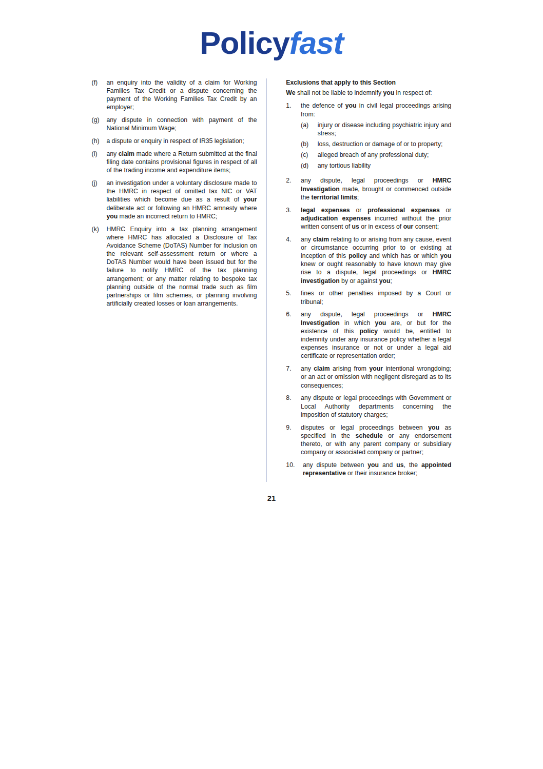Policyfast
(f) an enquiry into the validity of a claim for Working Families Tax Credit or a dispute concerning the payment of the Working Families Tax Credit by an employer;
(g) any dispute in connection with payment of the National Minimum Wage;
(h) a dispute or enquiry in respect of IR35 legislation;
(i) any claim made where a Return submitted at the final filing date contains provisional figures in respect of all of the trading income and expenditure items;
(j) an investigation under a voluntary disclosure made to the HMRC in respect of omitted tax NIC or VAT liabilities which become due as a result of your deliberate act or following an HMRC amnesty where you made an incorrect return to HMRC;
(k) HMRC Enquiry into a tax planning arrangement where HMRC has allocated a Disclosure of Tax Avoidance Scheme (DoTAS) Number for inclusion on the relevant self-assessment return or where a DoTAS Number would have been issued but for the failure to notify HMRC of the tax planning arrangement; or any matter relating to bespoke tax planning outside of the normal trade such as film partnerships or film schemes, or planning involving artificially created losses or loan arrangements.
Exclusions that apply to this Section
We shall not be liable to indemnify you in respect of:
1. the defence of you in civil legal proceedings arising from:
(a) injury or disease including psychiatric injury and stress;
(b) loss, destruction or damage of or to property;
(c) alleged breach of any professional duty;
(d) any tortious liability
2. any dispute, legal proceedings or HMRC Investigation made, brought or commenced outside the territorial limits;
3. legal expenses or professional expenses or adjudication expenses incurred without the prior written consent of us or in excess of our consent;
4. any claim relating to or arising from any cause, event or circumstance occurring prior to or existing at inception of this policy and which has or which you knew or ought reasonably to have known may give rise to a dispute, legal proceedings or HMRC investigation by or against you;
5. fines or other penalties imposed by a Court or tribunal;
6. any dispute, legal proceedings or HMRC Investigation in which you are, or but for the existence of this policy would be, entitled to indemnity under any insurance policy whether a legal expenses insurance or not or under a legal aid certificate or representation order;
7. any claim arising from your intentional wrongdoing; or an act or omission with negligent disregard as to its consequences;
8. any dispute or legal proceedings with Government or Local Authority departments concerning the imposition of statutory charges;
9. disputes or legal proceedings between you as specified in the schedule or any endorsement thereto, or with any parent company or subsidiary company or associated company or partner;
10. any dispute between you and us, the appointed representative or their insurance broker;
21